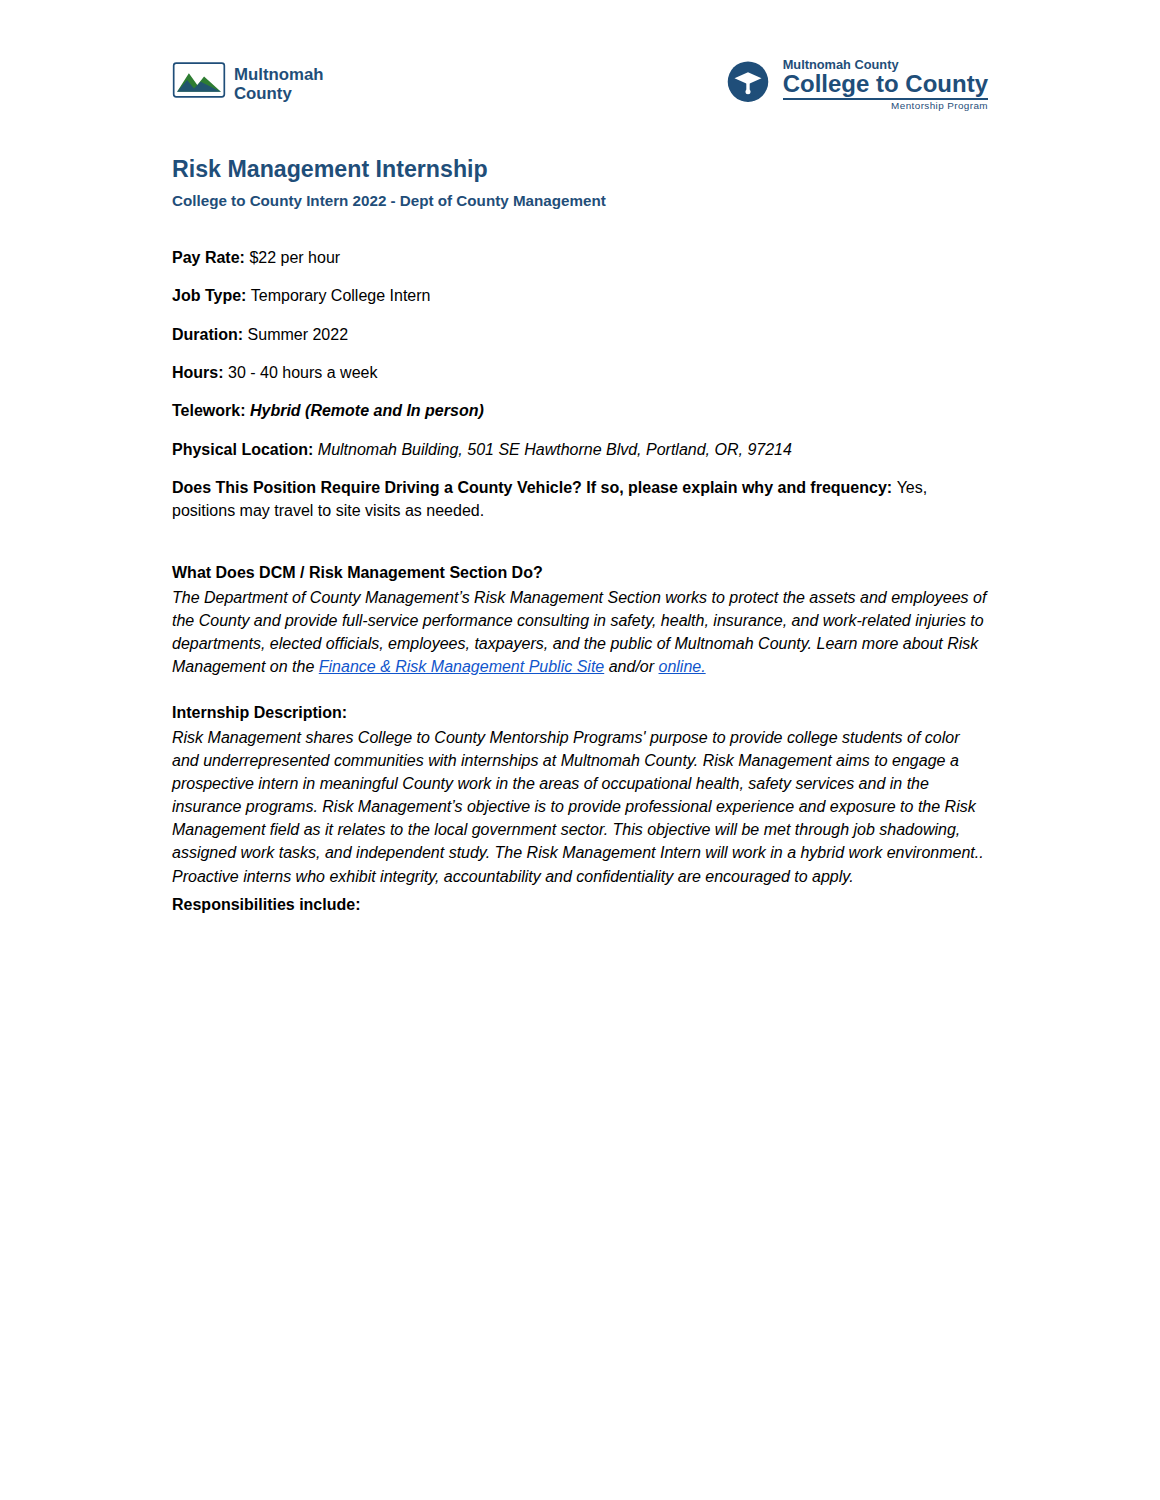Multnomah
County
Multnomah County
College to County
Mentorship Program
Risk Management Internship
College to County Intern 2022 - Dept of County Management
Pay Rate:
$22 per hour
Job Type:
Temporary College Intern
Duration:
Summer 2022
Hours:
30 - 40 hours a week
Telework:
Hybrid (Remote and In person)
Physical Location:
Multnomah Building, 501 SE Hawthorne Blvd, Portland, OR, 97214
Does This Position Require Driving a County Vehicle? If so, please explain why and frequency:
Yes, positions may travel to site visits as needed.
What Does DCM / Risk Management Section Do?
The Department of County Management’s Risk Management Section works to protect the assets and employees of the County and provide full-service performance consulting in safety, health, insurance, and work-related injuries to departments, elected officials, employees, taxpayers, and the public of Multnomah County. Learn more about Risk Management on the Finance & Risk Management Public Site and/or online.
Internship Description:
Risk Management shares College to County Mentorship Programs' purpose to provide college students of color and underrepresented communities with internships at Multnomah County. Risk Management aims to engage a prospective intern in meaningful County work in the areas of occupational health, safety services and in the insurance programs. Risk Management’s objective is to provide professional experience and exposure to the Risk Management field as it relates to the local government sector. This objective will be met through job shadowing, assigned work tasks, and independent study. The Risk Management Intern will work in a hybrid work environment.. Proactive interns who exhibit integrity, accountability and confidentiality are encouraged to apply.
Responsibilities include: